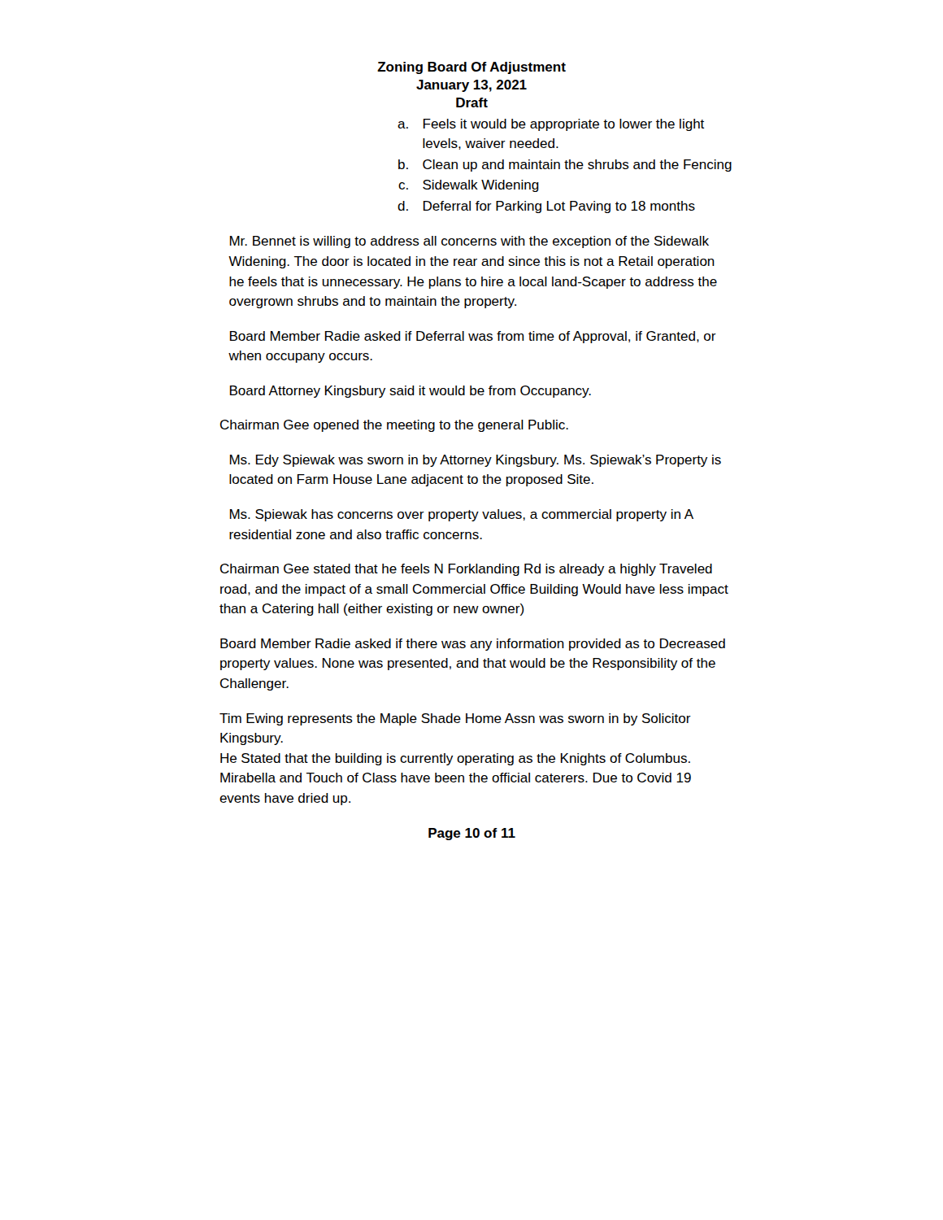Zoning Board Of Adjustment
January 13, 2021
Draft
Feels it would be appropriate to lower the light levels, waiver needed.
Clean up and maintain the shrubs and the Fencing
Sidewalk Widening
Deferral for Parking Lot Paving to 18 months
Mr. Bennet is willing to address all concerns with the exception of the Sidewalk Widening. The door is located in the rear and since this is not a Retail operation he feels that is unnecessary. He plans to hire a local land-Scaper to address the overgrown shrubs and to maintain the property.
Board Member Radie asked if Deferral was from time of Approval, if Granted, or when occupany occurs.
Board Attorney Kingsbury said it would be from Occupancy.
Chairman Gee opened the meeting to the general Public.
Ms. Edy Spiewak was sworn in by Attorney Kingsbury. Ms. Spiewak’s Property is located on Farm House Lane adjacent to the proposed Site.
Ms. Spiewak has concerns over property values, a commercial property in A residential zone and also traffic concerns.
Chairman Gee stated that he feels N Forklanding Rd is already a highly Traveled road, and the impact of a small Commercial Office Building Would have less impact than a Catering hall (either existing or new owner)
Board Member Radie asked if there was any information provided as to Decreased property values. None was presented, and that would be the Responsibility of the Challenger.
Tim Ewing represents the Maple Shade Home Assn was sworn in by Solicitor Kingsbury.
He Stated that the building is currently operating as the Knights of Columbus. Mirabella and Touch of Class have been the official caterers. Due to Covid 19 events have dried up.
Page 10 of 11